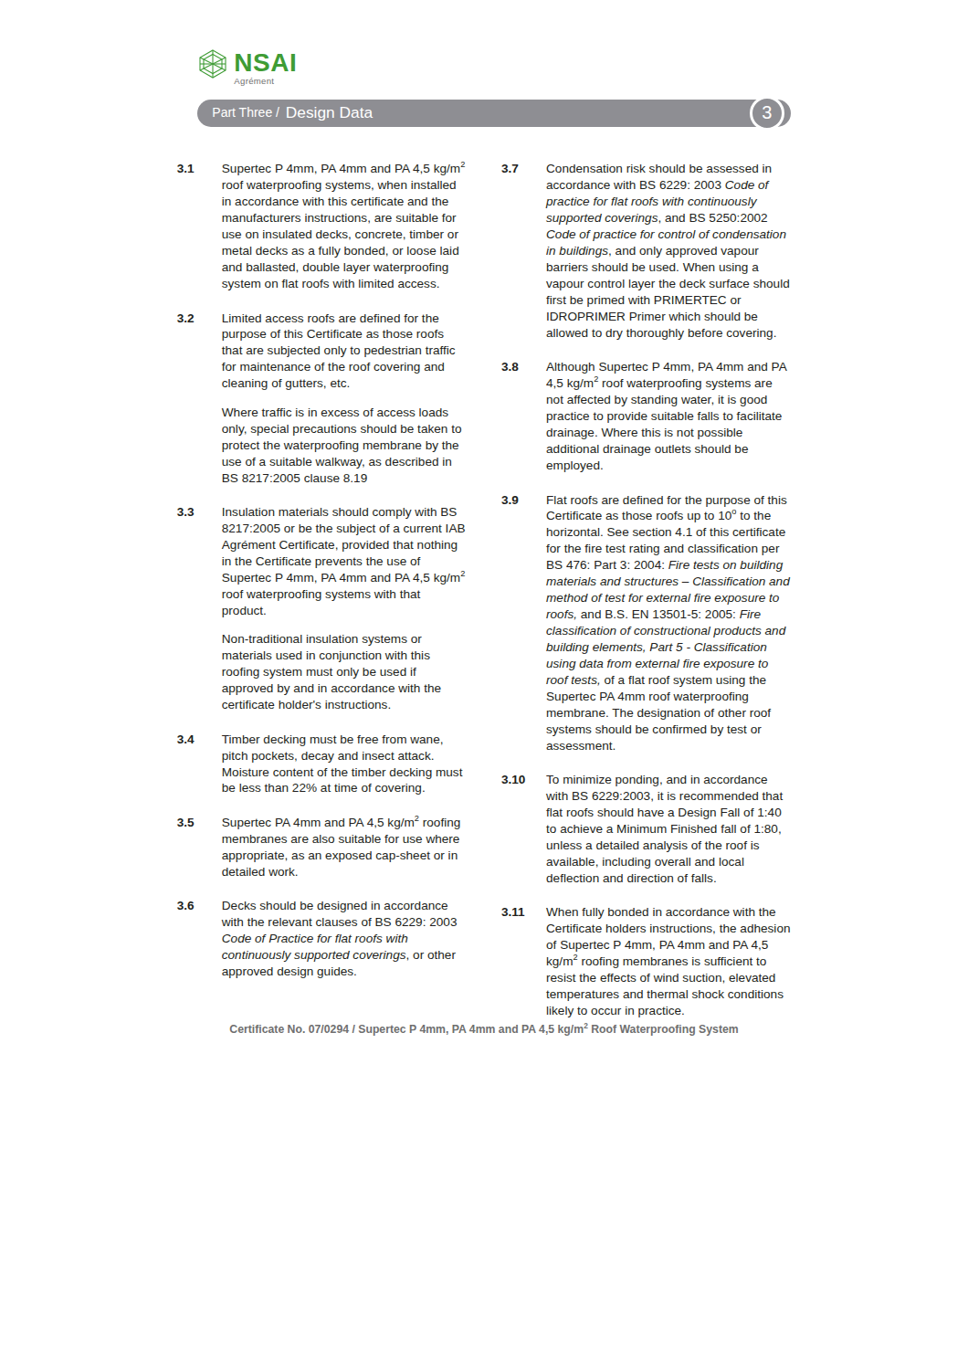NSAI
Agrément
Part Three / Design Data
3
3.1
Supertec P 4mm, PA 4mm and PA 4,5 kg/m2 roof waterproofing systems, when installed in accordance with this certificate and the manufacturers instructions, are suitable for use on insulated decks, concrete, timber or metal decks as a fully bonded, or loose laid and ballasted, double layer waterproofing system on flat roofs with limited access.
3.2
Limited access roofs are defined for the purpose of this Certificate as those roofs that are subjected only to pedestrian traffic for maintenance of the roof covering and cleaning of gutters, etc.
Where traffic is in excess of access loads only, special precautions should be taken to protect the waterproofing membrane by the use of a suitable walkway, as described in BS 8217:2005 clause 8.19
3.3
Insulation materials should comply with BS 8217:2005 or be the subject of a current IAB Agrément Certificate, provided that nothing in the Certificate prevents the use of Supertec P 4mm, PA 4mm and PA 4,5 kg/m2 roof waterproofing systems with that product.
Non-traditional insulation systems or materials used in conjunction with this roofing system must only be used if approved by and in accordance with the certificate holder's instructions.
3.4
Timber decking must be free from wane, pitch pockets, decay and insect attack. Moisture content of the timber decking must be less than 22% at time of covering.
3.5
Supertec PA 4mm and PA 4,5 kg/m2 roofing membranes are also suitable for use where appropriate, as an exposed cap-sheet or in detailed work.
3.6
Decks should be designed in accordance with the relevant clauses of BS 6229: 2003 Code of Practice for flat roofs with continuously supported coverings, or other approved design guides.
3.7
Condensation risk should be assessed in accordance with BS 6229: 2003 Code of practice for flat roofs with continuously supported coverings, and BS 5250:2002 Code of practice for control of condensation in buildings, and only approved vapour barriers should be used. When using a vapour control layer the deck surface should first be primed with PRIMERTEC or IDROPRIMER Primer which should be allowed to dry thoroughly before covering.
3.8
Although Supertec P 4mm, PA 4mm and PA 4,5 kg/m2 roof waterproofing systems are not affected by standing water, it is good practice to provide suitable falls to facilitate drainage. Where this is not possible additional drainage outlets should be employed.
3.9
Flat roofs are defined for the purpose of this Certificate as those roofs up to 10o to the horizontal. See section 4.1 of this certificate for the fire test rating and classification per BS 476: Part 3: 2004: Fire tests on building materials and structures – Classification and method of test for external fire exposure to roofs, and B.S. EN 13501-5: 2005: Fire classification of constructional products and building elements, Part 5 - Classification using data from external fire exposure to roof tests, of a flat roof system using the Supertec PA 4mm roof waterproofing membrane. The designation of other roof systems should be confirmed by test or assessment.
3.10
To minimize ponding, and in accordance with BS 6229:2003, it is recommended that flat roofs should have a Design Fall of 1:40 to achieve a Minimum Finished fall of 1:80, unless a detailed analysis of the roof is available, including overall and local deflection and direction of falls.
3.11
When fully bonded in accordance with the Certificate holders instructions, the adhesion of Supertec P 4mm, PA 4mm and PA 4,5 kg/m2 roofing membranes is sufficient to resist the effects of wind suction, elevated temperatures and thermal shock conditions likely to occur in practice.
Certificate No. 07/0294 / Supertec P 4mm, PA 4mm and PA 4,5 kg/m2 Roof Waterproofing System